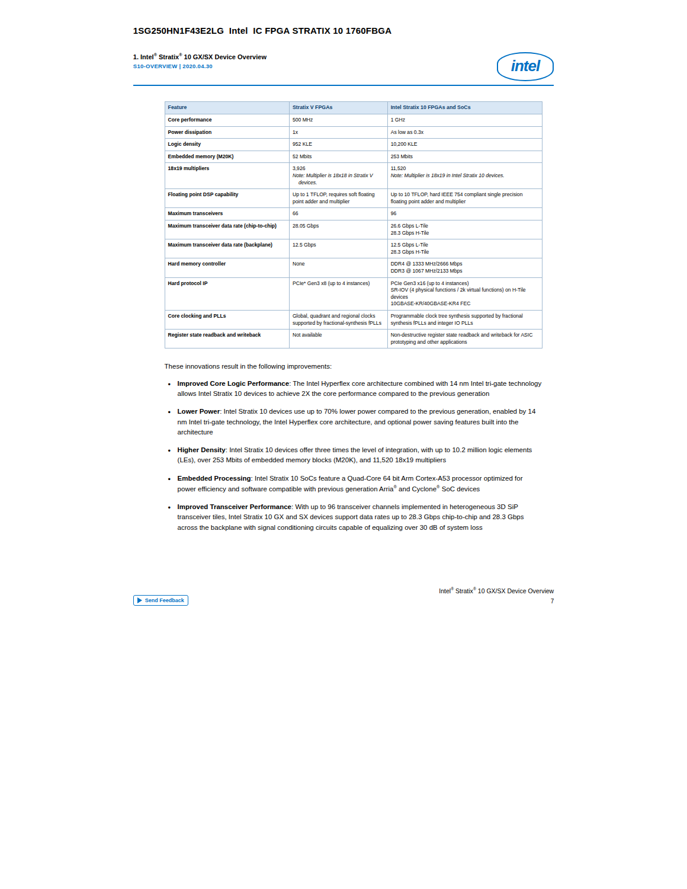1SG250HN1F43E2LG Intel IC FPGA STRATIX 10 1760FBGA
1. Intel® Stratix® 10 GX/SX Device Overview
S10-OVERVIEW | 2020.04.30
intel
| Feature | Stratix V FPGAs | Intel Stratix 10 FPGAs and SoCs |
| --- | --- | --- |
| Core performance | 500 MHz | 1 GHz |
| Power dissipation | 1x | As low as 0.3x |
| Logic density | 952 KLE | 10,200 KLE |
| Embedded memory (M20K) | 52 Mbits | 253 Mbits |
| 18x19 multipliers | 3,926 Note: Multiplier is 18x18 in Stratix V devices. | 11,520 Note: Multiplier is 18x19 in Intel Stratix 10 devices. |
| Floating point DSP capability | Up to 1 TFLOP, requires soft floating point adder and multiplier | Up to 10 TFLOP, hard IEEE 754 compliant single precision floating point adder and multiplier |
| Maximum transceivers | 66 | 96 |
| Maximum transceiver data rate (chip-to-chip) | 28.05 Gbps | 26.6 Gbps L-Tile 28.3 Gbps H-Tile |
| Maximum transceiver data rate (backplane) | 12.5 Gbps | 12.5 Gbps L-Tile 28.3 Gbps H-Tile |
| Hard memory controller | None | DDR4 @ 1333 MHz/2666 Mbps DDR3 @ 1067 MHz/2133 Mbps |
| Hard protocol IP | PCIe* Gen3 x8 (up to 4 instances) | PCIe Gen3 x16 (up to 4 instances) SR-IOV (4 physical functions / 2k virtual functions) on H-Tile devices 10GBASE-KR/40GBASE-KR4 FEC |
| Core clocking and PLLs | Global, quadrant and regional clocks supported by fractional-synthesis fPLLs | Programmable clock tree synthesis supported by fractional synthesis fPLLs and integer IO PLLs |
| Register state readback and writeback | Not available | Non-destructive register state readback and writeback for ASIC prototyping and other applications |
These innovations result in the following improvements:
Improved Core Logic Performance: The Intel Hyperflex core architecture combined with 14 nm Intel tri-gate technology allows Intel Stratix 10 devices to achieve 2X the core performance compared to the previous generation
Lower Power: Intel Stratix 10 devices use up to 70% lower power compared to the previous generation, enabled by 14 nm Intel tri-gate technology, the Intel Hyperflex core architecture, and optional power saving features built into the architecture
Higher Density: Intel Stratix 10 devices offer three times the level of integration, with up to 10.2 million logic elements (LEs), over 253 Mbits of embedded memory blocks (M20K), and 11,520 18x19 multipliers
Embedded Processing: Intel Stratix 10 SoCs feature a Quad-Core 64 bit Arm Cortex-A53 processor optimized for power efficiency and software compatible with previous generation Arria® and Cyclone® SoC devices
Improved Transceiver Performance: With up to 96 transceiver channels implemented in heterogeneous 3D SiP transceiver tiles, Intel Stratix 10 GX and SX devices support data rates up to 28.3 Gbps chip-to-chip and 28.3 Gbps across the backplane with signal conditioning circuits capable of equalizing over 30 dB of system loss
Send Feedback
Intel® Stratix® 10 GX/SX Device Overview
7